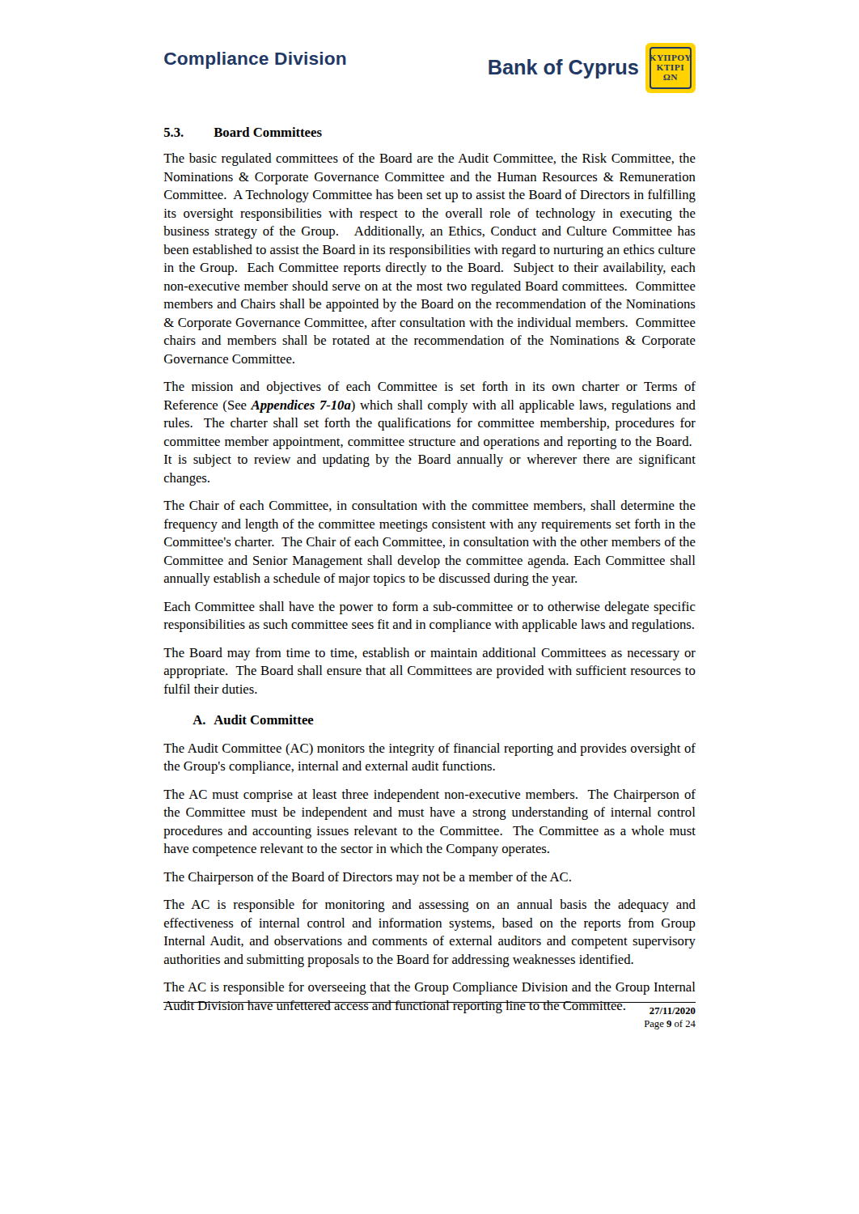Compliance Division
Bank of Cyprus
ΚΥΠΡΟΥ
ΚΤΙΡΙ
ΩΝ
5.3. Board Committees
The basic regulated committees of the Board are the Audit Committee, the Risk Committee, the Nominations & Corporate Governance Committee and the Human Resources & Remuneration Committee. A Technology Committee has been set up to assist the Board of Directors in fulfilling its oversight responsibilities with respect to the overall role of technology in executing the business strategy of the Group. Additionally, an Ethics, Conduct and Culture Committee has been established to assist the Board in its responsibilities with regard to nurturing an ethics culture in the Group. Each Committee reports directly to the Board. Subject to their availability, each non-executive member should serve on at the most two regulated Board committees. Committee members and Chairs shall be appointed by the Board on the recommendation of the Nominations & Corporate Governance Committee, after consultation with the individual members. Committee chairs and members shall be rotated at the recommendation of the Nominations & Corporate Governance Committee.
The mission and objectives of each Committee is set forth in its own charter or Terms of Reference (See Appendices 7-10a) which shall comply with all applicable laws, regulations and rules. The charter shall set forth the qualifications for committee membership, procedures for committee member appointment, committee structure and operations and reporting to the Board. It is subject to review and updating by the Board annually or wherever there are significant changes.
The Chair of each Committee, in consultation with the committee members, shall determine the frequency and length of the committee meetings consistent with any requirements set forth in the Committee's charter. The Chair of each Committee, in consultation with the other members of the Committee and Senior Management shall develop the committee agenda. Each Committee shall annually establish a schedule of major topics to be discussed during the year.
Each Committee shall have the power to form a sub-committee or to otherwise delegate specific responsibilities as such committee sees fit and in compliance with applicable laws and regulations.
The Board may from time to time, establish or maintain additional Committees as necessary or appropriate. The Board shall ensure that all Committees are provided with sufficient resources to fulfil their duties.
A. Audit Committee
The Audit Committee (AC) monitors the integrity of financial reporting and provides oversight of the Group's compliance, internal and external audit functions.
The AC must comprise at least three independent non-executive members. The Chairperson of the Committee must be independent and must have a strong understanding of internal control procedures and accounting issues relevant to the Committee. The Committee as a whole must have competence relevant to the sector in which the Company operates.
The Chairperson of the Board of Directors may not be a member of the AC.
The AC is responsible for monitoring and assessing on an annual basis the adequacy and effectiveness of internal control and information systems, based on the reports from Group Internal Audit, and observations and comments of external auditors and competent supervisory authorities and submitting proposals to the Board for addressing weaknesses identified.
The AC is responsible for overseeing that the Group Compliance Division and the Group Internal Audit Division have unfettered access and functional reporting line to the Committee.
27/11/2020
Page 9 of 24